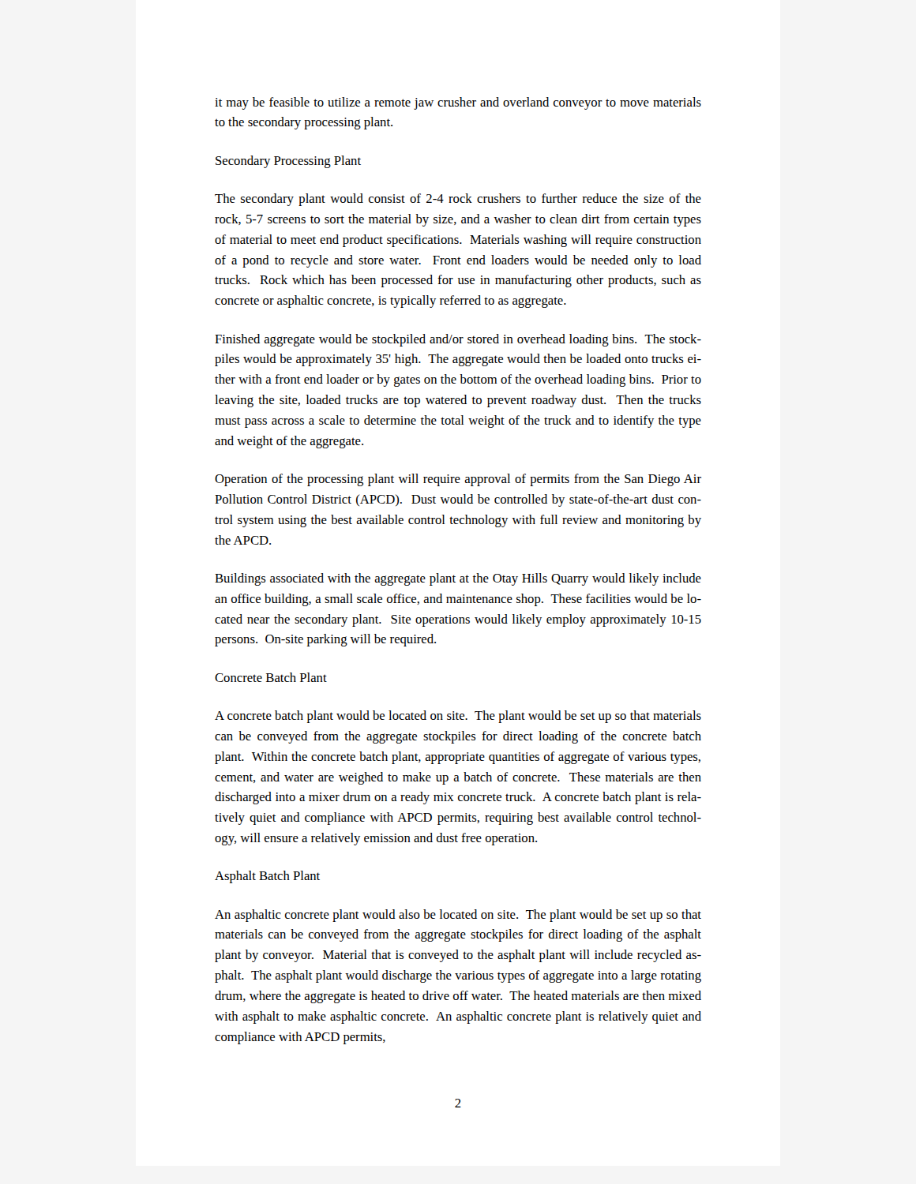it may be feasible to utilize a remote jaw crusher and overland conveyor to move materials to the secondary processing plant.
Secondary Processing Plant
The secondary plant would consist of 2-4 rock crushers to further reduce the size of the rock, 5-7 screens to sort the material by size, and a washer to clean dirt from certain types of material to meet end product specifications. Materials washing will require construction of a pond to recycle and store water. Front end loaders would be needed only to load trucks. Rock which has been processed for use in manufacturing other products, such as concrete or asphaltic concrete, is typically referred to as aggregate.
Finished aggregate would be stockpiled and/or stored in overhead loading bins. The stockpiles would be approximately 35' high. The aggregate would then be loaded onto trucks either with a front end loader or by gates on the bottom of the overhead loading bins. Prior to leaving the site, loaded trucks are top watered to prevent roadway dust. Then the trucks must pass across a scale to determine the total weight of the truck and to identify the type and weight of the aggregate.
Operation of the processing plant will require approval of permits from the San Diego Air Pollution Control District (APCD). Dust would be controlled by state-of-the-art dust control system using the best available control technology with full review and monitoring by the APCD.
Buildings associated with the aggregate plant at the Otay Hills Quarry would likely include an office building, a small scale office, and maintenance shop. These facilities would be located near the secondary plant. Site operations would likely employ approximately 10-15 persons. On-site parking will be required.
Concrete Batch Plant
A concrete batch plant would be located on site. The plant would be set up so that materials can be conveyed from the aggregate stockpiles for direct loading of the concrete batch plant. Within the concrete batch plant, appropriate quantities of aggregate of various types, cement, and water are weighed to make up a batch of concrete. These materials are then discharged into a mixer drum on a ready mix concrete truck. A concrete batch plant is relatively quiet and compliance with APCD permits, requiring best available control technology, will ensure a relatively emission and dust free operation.
Asphalt Batch Plant
An asphaltic concrete plant would also be located on site. The plant would be set up so that materials can be conveyed from the aggregate stockpiles for direct loading of the asphalt plant by conveyor. Material that is conveyed to the asphalt plant will include recycled asphalt. The asphalt plant would discharge the various types of aggregate into a large rotating drum, where the aggregate is heated to drive off water. The heated materials are then mixed with asphalt to make asphaltic concrete. An asphaltic concrete plant is relatively quiet and compliance with APCD permits,
2